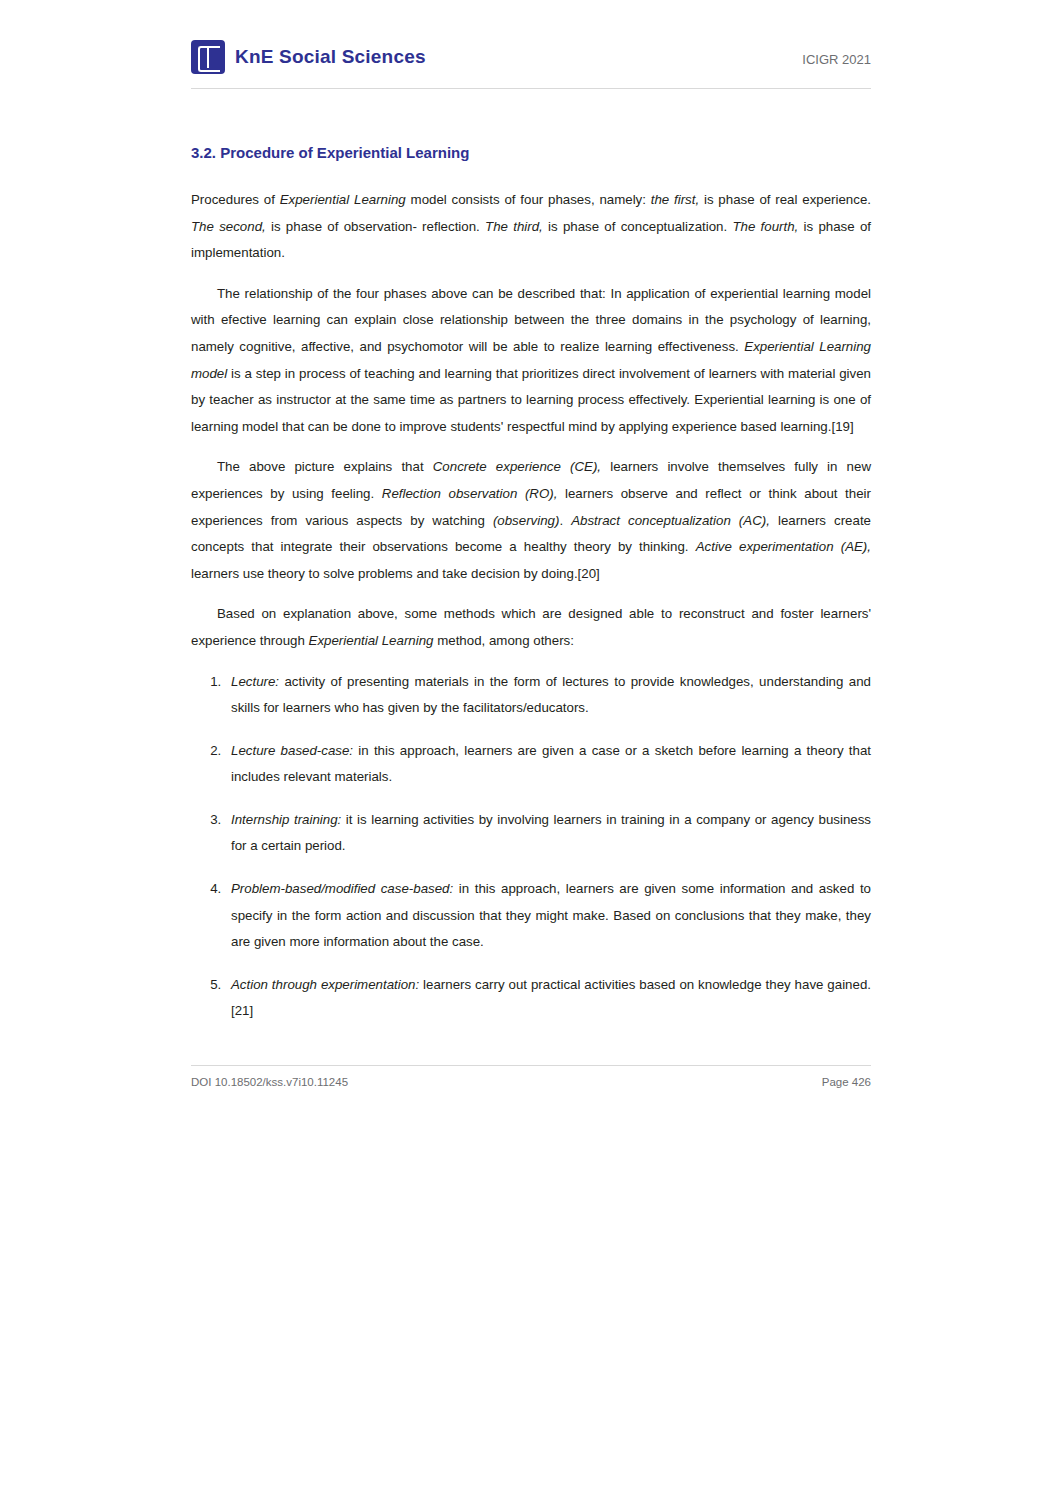KnE Social Sciences
ICIGR 2021
3.2. Procedure of Experiential Learning
Procedures of Experiential Learning model consists of four phases, namely: the first, is phase of real experience. The second, is phase of observation- reflection. The third, is phase of conceptualization. The fourth, is phase of implementation.
The relationship of the four phases above can be described that: In application of experiential learning model with efective learning can explain close relationship between the three domains in the psychology of learning, namely cognitive, affective, and psychomotor will be able to realize learning effectiveness. Experiential Learning model is a step in process of teaching and learning that prioritizes direct involvement of learners with material given by teacher as instructor at the same time as partners to learning process effectively. Experiential learning is one of learning model that can be done to improve students' respectful mind by applying experience based learning.[19]
The above picture explains that Concrete experience (CE), learners involve themselves fully in new experiences by using feeling. Reflection observation (RO), learners observe and reflect or think about their experiences from various aspects by watching (observing). Abstract conceptualization (AC), learners create concepts that integrate their observations become a healthy theory by thinking. Active experimentation (AE), learners use theory to solve problems and take decision by doing.[20]
Based on explanation above, some methods which are designed able to reconstruct and foster learners' experience through Experiential Learning method, among others:
Lecture: activity of presenting materials in the form of lectures to provide knowledges, understanding and skills for learners who has given by the facilitators/educators.
Lecture based-case: in this approach, learners are given a case or a sketch before learning a theory that includes relevant materials.
Internship training: it is learning activities by involving learners in training in a company or agency business for a certain period.
Problem-based/modified case-based: in this approach, learners are given some information and asked to specify in the form action and discussion that they might make. Based on conclusions that they make, they are given more information about the case.
Action through experimentation: learners carry out practical activities based on knowledge they have gained.[21]
DOI 10.18502/kss.v7i10.11245
Page 426